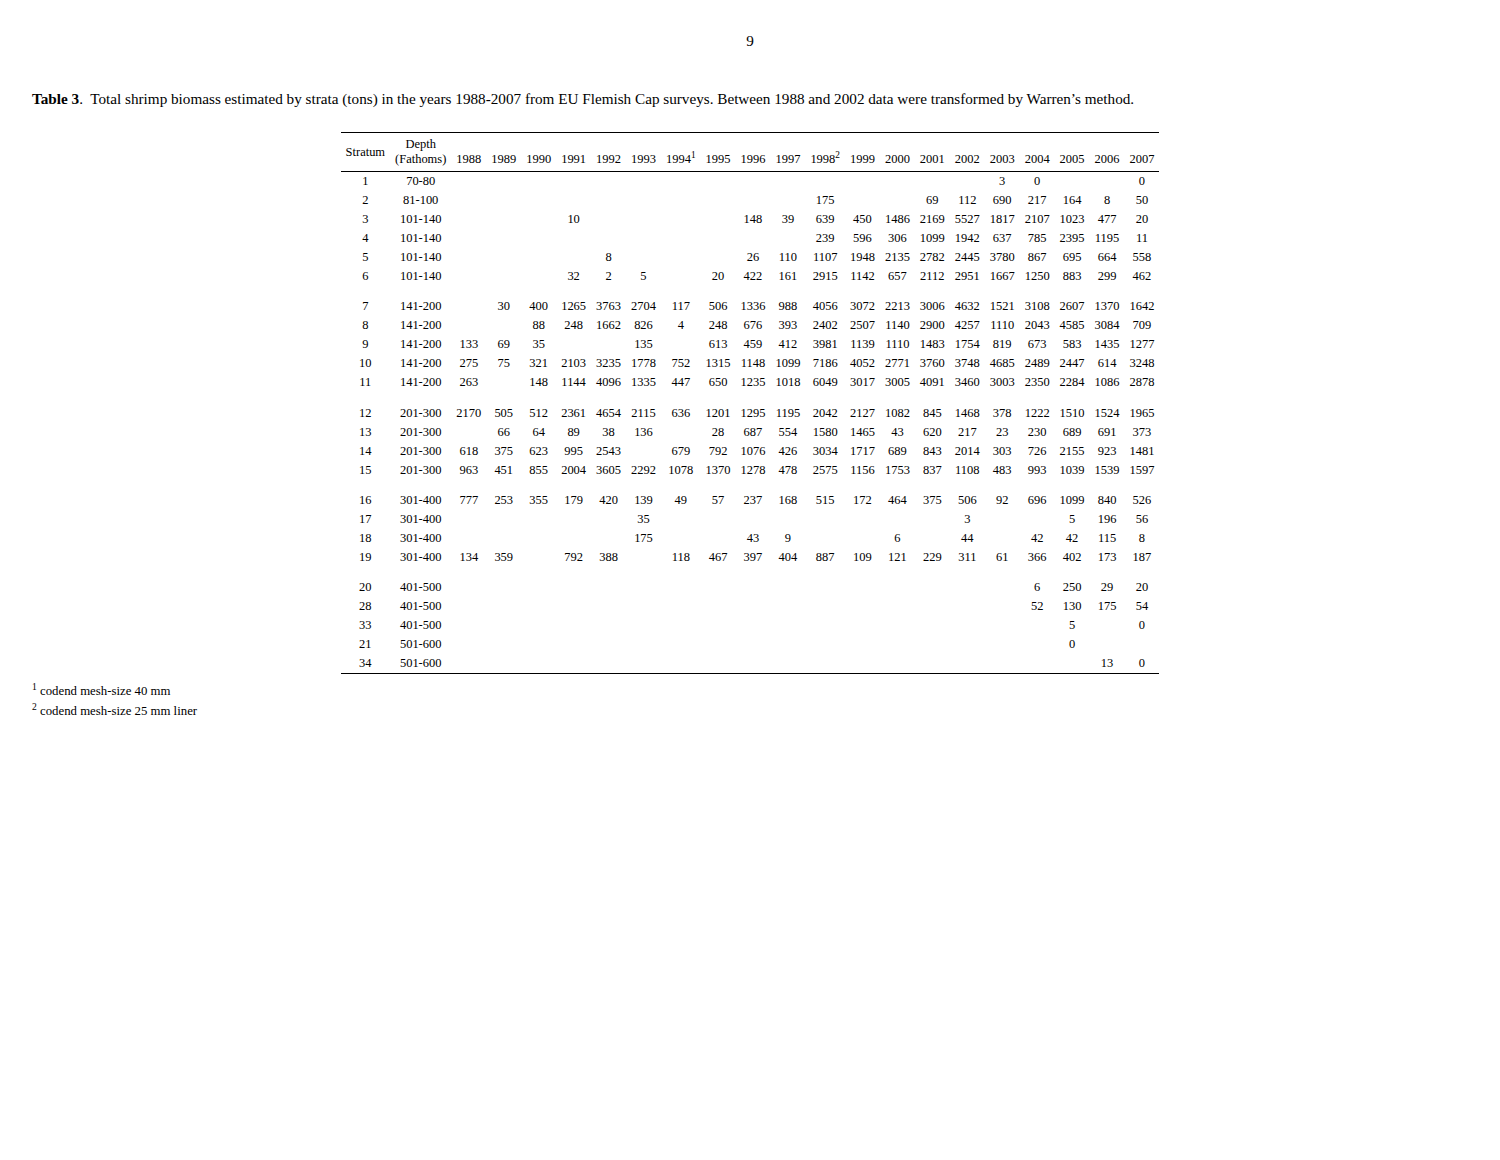9
Table 3. Total shrimp biomass estimated by strata (tons) in the years 1988-2007 from EU Flemish Cap surveys. Between 1988 and 2002 data were transformed by Warren’s method.
| Stratum | Depth (Fathoms) | 1988 | 1989 | 1990 | 1991 | 1992 | 1993 | 1994 1 | 1995 | 1996 | 1997 | 1998 2 | 1999 | 2000 | 2001 | 2002 | 2003 | 2004 | 2005 | 2006 | 2007 |
| --- | --- | --- | --- | --- | --- | --- | --- | --- | --- | --- | --- | --- | --- | --- | --- | --- | --- | --- | --- | --- | --- |
| 1 | 70-80 | | | | | | | | | | | | | | | | 3 | 0 | | | 0 |
| 2 | 81-100 | | | | | | | | | | | 175 | | | 69 | 112 | 690 | 217 | 164 | 8 | 50 |
| 3 | 101-140 | | | | 10 | | | | | 148 | 39 | 639 | 450 | 1486 | 2169 | 5527 | 1817 | 2107 | 1023 | 477 | 20 |
| 4 | 101-140 | | | | | | | | | | | 239 | 596 | 306 | 1099 | 1942 | 637 | 785 | 2395 | 1195 | 11 |
| 5 | 101-140 | | | | | 8 | | | | 26 | 110 | 1107 | 1948 | 2135 | 2782 | 2445 | 3780 | 867 | 695 | 664 | 558 |
| 6 | 101-140 | | | | 32 | 2 | 5 | | 20 | 422 | 161 | 2915 | 1142 | 657 | 2112 | 2951 | 1667 | 1250 | 883 | 299 | 462 |
| 7 | 141-200 | | 30 | 400 | 1265 | 3763 | 2704 | 117 | 506 | 1336 | 988 | 4056 | 3072 | 2213 | 3006 | 4632 | 1521 | 3108 | 2607 | 1370 | 1642 |
| 8 | 141-200 | | | 88 | 248 | 1662 | 826 | 4 | 248 | 676 | 393 | 2402 | 2507 | 1140 | 2900 | 4257 | 1110 | 2043 | 4585 | 3084 | 709 |
| 9 | 141-200 | 133 | 69 | 35 | | | 135 | | 613 | 459 | 412 | 3981 | 1139 | 1110 | 1483 | 1754 | 819 | 673 | 583 | 1435 | 1277 |
| 10 | 141-200 | 275 | 75 | 321 | 2103 | 3235 | 1778 | 752 | 1315 | 1148 | 1099 | 7186 | 4052 | 2771 | 3760 | 3748 | 4685 | 2489 | 2447 | 614 | 3248 |
| 11 | 141-200 | 263 | | 148 | 1144 | 4096 | 1335 | 447 | 650 | 1235 | 1018 | 6049 | 3017 | 3005 | 4091 | 3460 | 3003 | 2350 | 2284 | 1086 | 2878 |
| 12 | 201-300 | 2170 | 505 | 512 | 2361 | 4654 | 2115 | 636 | 1201 | 1295 | 1195 | 2042 | 2127 | 1082 | 845 | 1468 | 378 | 1222 | 1510 | 1524 | 1965 |
| 13 | 201-300 | | 66 | 64 | 89 | 38 | 136 | | 28 | 687 | 554 | 1580 | 1465 | 43 | 620 | 217 | 23 | 230 | 689 | 691 | 373 |
| 14 | 201-300 | 618 | 375 | 623 | 995 | 2543 | | 679 | 792 | 1076 | 426 | 3034 | 1717 | 689 | 843 | 2014 | 303 | 726 | 2155 | 923 | 1481 |
| 15 | 201-300 | 963 | 451 | 855 | 2004 | 3605 | 2292 | 1078 | 1370 | 1278 | 478 | 2575 | 1156 | 1753 | 837 | 1108 | 483 | 993 | 1039 | 1539 | 1597 |
| 16 | 301-400 | 777 | 253 | 355 | 179 | 420 | 139 | 49 | 57 | 237 | 168 | 515 | 172 | 464 | 375 | 506 | 92 | 696 | 1099 | 840 | 526 |
| 17 | 301-400 | | | | | | 35 | | | | | | | | | 3 | | | 5 | 196 | 56 |
| 18 | 301-400 | | | | | | 175 | | | 43 | 9 | | | 6 | | 44 | | 42 | 42 | 115 | 8 |
| 19 | 301-400 | 134 | 359 | | 792 | 388 | | 118 | 467 | 397 | 404 | 887 | 109 | 121 | 229 | 311 | 61 | 366 | 402 | 173 | 187 |
| 20 | 401-500 | | | | | | | | | | | | | | | | | 6 | 250 | 29 | 20 |
| 28 | 401-500 | | | | | | | | | | | | | | | | | 52 | 130 | 175 | 54 |
| 33 | 401-500 | | | | | | | | | | | | | | | | | | 5 | | 0 |
| 21 | 501-600 | | | | | | | | | | | | | | | | | | 0 | | |
| 34 | 501-600 | | | | | | | | | | | | | | | | | | | 13 | 0 |
1 codend mesh-size 40 mm
2 codend mesh-size 25 mm liner